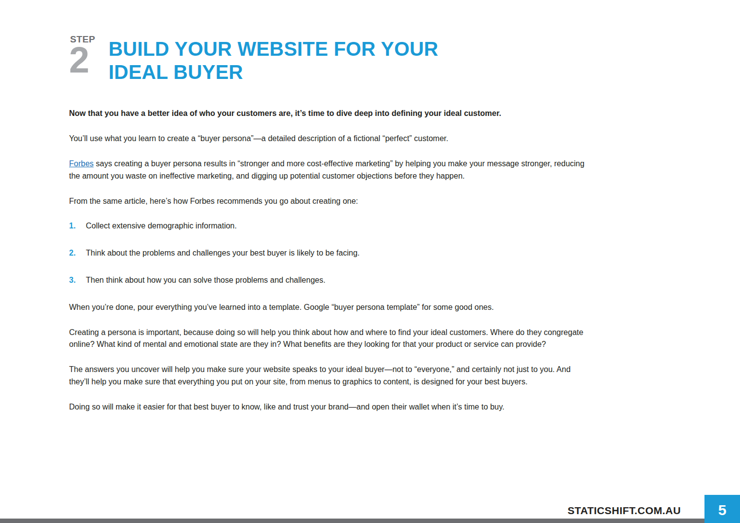STEP 2
Build Your Website For Your
Ideal Buyer
Now that you have a better idea of who your customers are, it’s time to dive deep into defining your ideal customer.
You’ll use what you learn to create a “buyer persona”—a detailed description of a fictional “perfect” customer.
Forbes says creating a buyer persona results in “stronger and more cost-effective marketing” by helping you make your message stronger, reducing the amount you waste on ineffective marketing, and digging up potential customer objections before they happen.
From the same article, here’s how Forbes recommends you go about creating one:
Collect extensive demographic information.
Think about the problems and challenges your best buyer is likely to be facing.
Then think about how you can solve those problems and challenges.
When you’re done, pour everything you’ve learned into a template. Google “buyer persona template” for some good ones.
Creating a persona is important, because doing so will help you think about how and where to find your ideal customers. Where do they congregate online? What kind of mental and emotional state are they in? What benefits are they looking for that your product or service can provide?
The answers you uncover will help you make sure your website speaks to your ideal buyer—not to “everyone,” and certainly not just to you. And they’ll help you make sure that everything you put on your site, from menus to graphics to content, is designed for your best buyers.
Doing so will make it easier for that best buyer to know, like and trust your brand—and open their wallet when it’s time to buy.
STATICSHIFT.COM.AU
5